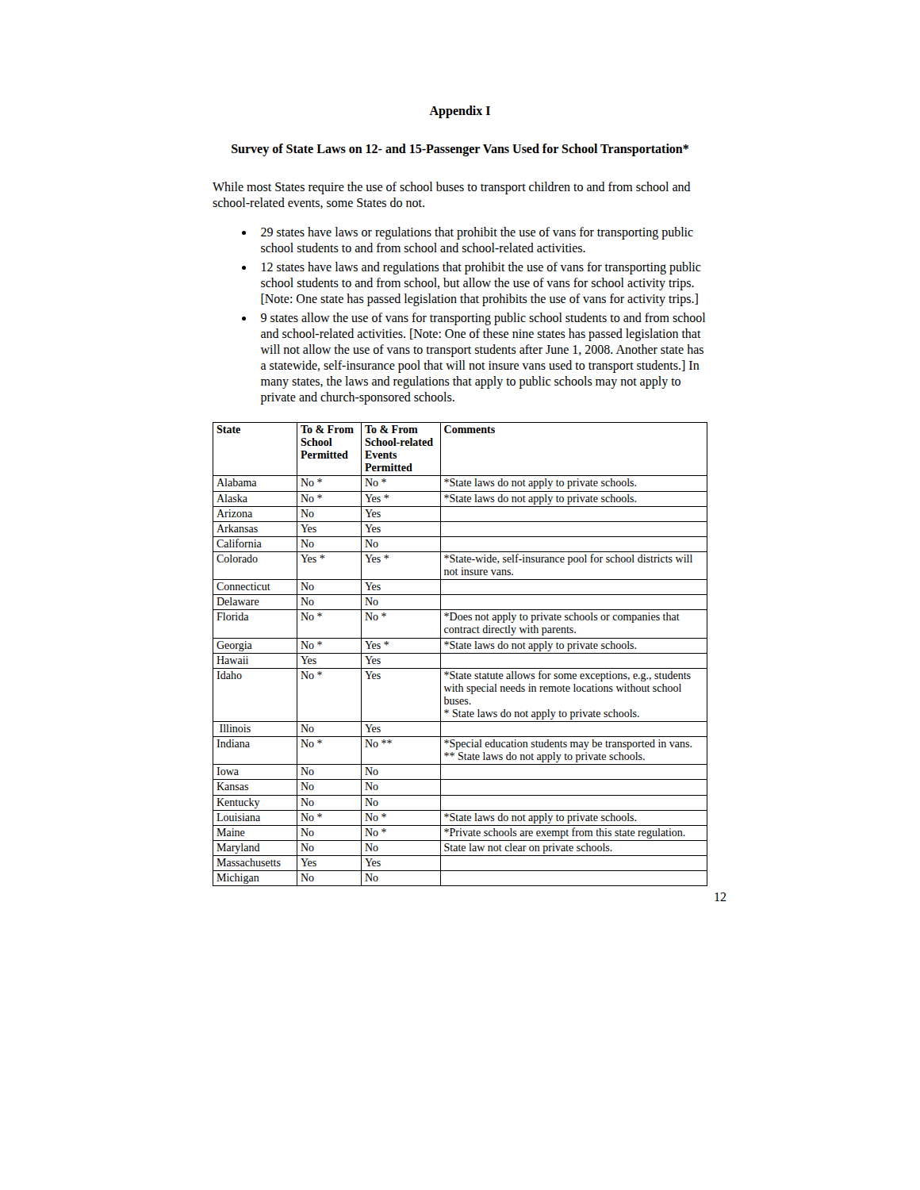Appendix I
Survey of State Laws on 12- and 15-Passenger Vans Used for School Transportation*
While most States require the use of school buses to transport children to and from school and school-related events, some States do not.
29 states have laws or regulations that prohibit the use of vans for transporting public school students to and from school and school-related activities.
12 states have laws and regulations that prohibit the use of vans for transporting public school students to and from school, but allow the use of vans for school activity trips. [Note: One state has passed legislation that prohibits the use of vans for activity trips.]
9 states allow the use of vans for transporting public school students to and from school and school-related activities. [Note: One of these nine states has passed legislation that will not allow the use of vans to transport students after June 1, 2008. Another state has a statewide, self-insurance pool that will not insure vans used to transport students.] In many states, the laws and regulations that apply to public schools may not apply to private and church-sponsored schools.
| State | To & From School Permitted | To & From School-related Events Permitted | Comments |
| --- | --- | --- | --- |
| Alabama | No * | No * | *State laws do not apply to private schools. |
| Alaska | No * | Yes * | *State laws do not apply to private schools. |
| Arizona | No | Yes | |
| Arkansas | Yes | Yes | |
| California | No | No | |
| Colorado | Yes * | Yes * | *State-wide, self-insurance pool for school districts will not insure vans. |
| Connecticut | No | Yes | |
| Delaware | No | No | |
| Florida | No * | No * | *Does not apply to private schools or companies that contract directly with parents. |
| Georgia | No * | Yes * | *State laws do not apply to private schools. |
| Hawaii | Yes | Yes | |
| Idaho | No * | Yes | *State statute allows for some exceptions, e.g., students with special needs in remote locations without school buses. * State laws do not apply to private schools. |
| Illinois | No | Yes | |
| Indiana | No * | No ** | *Special education students may be transported in vans. ** State laws do not apply to private schools. |
| Iowa | No | No | |
| Kansas | No | No | |
| Kentucky | No | No | |
| Louisiana | No * | No * | *State laws do not apply to private schools. |
| Maine | No | No * | *Private schools are exempt from this state regulation. |
| Maryland | No | No | State law not clear on private schools. |
| Massachusetts | Yes | Yes | |
| Michigan | No | No | |
12